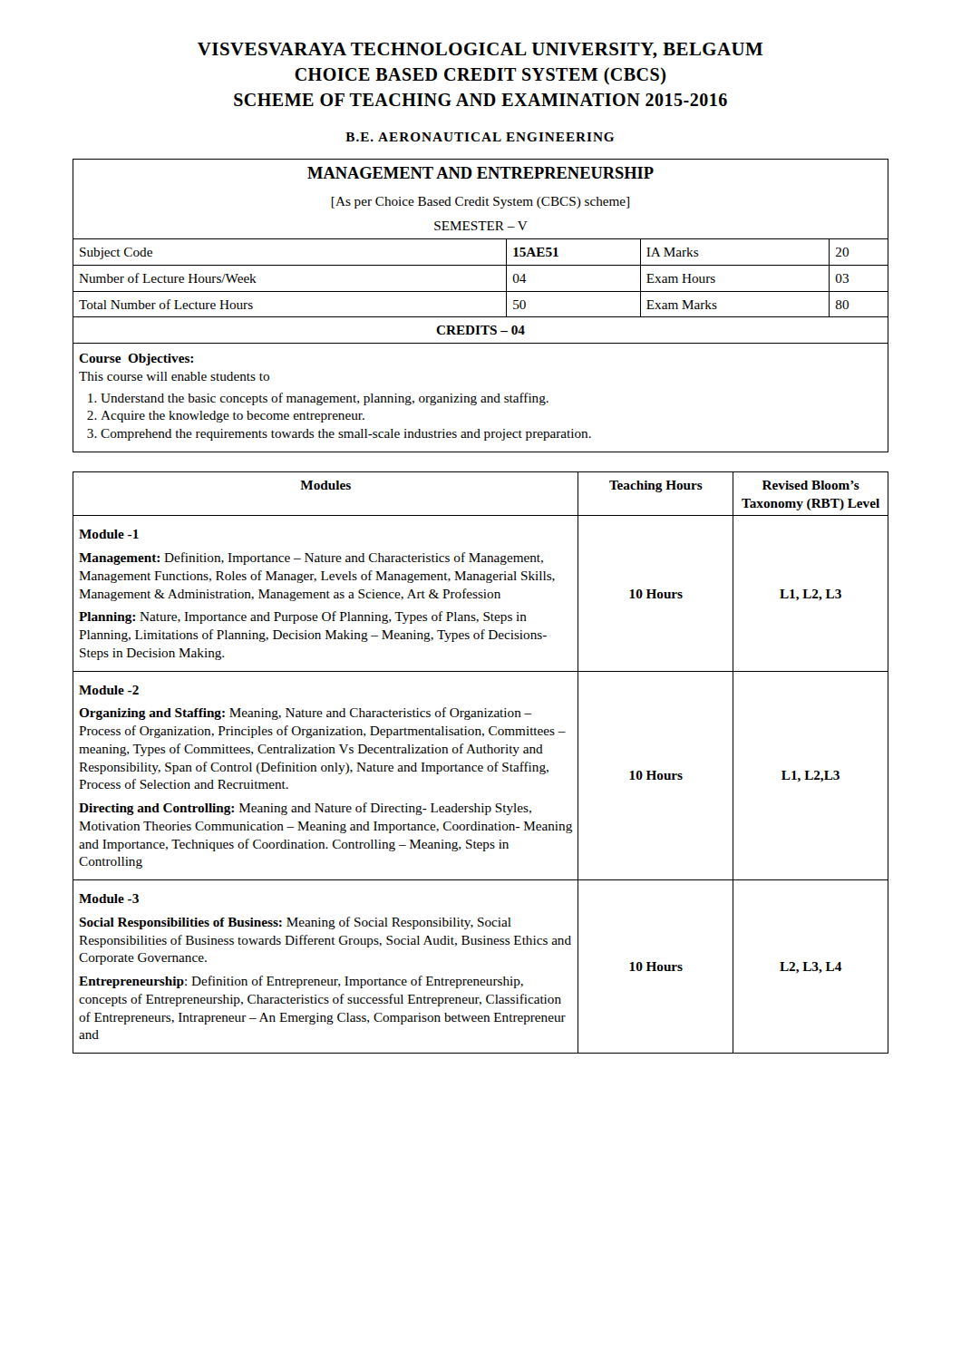VISVESVARAYA TECHNOLOGICAL UNIVERSITY, BELGAUM
CHOICE BASED CREDIT SYSTEM (CBCS)
SCHEME OF TEACHING AND EXAMINATION 2015-2016
B.E. AERONAUTICAL ENGINEERING
| MANAGEMENT AND ENTREPRENEURSHIP |
| [As per Choice Based Credit System (CBCS) scheme] |
| SEMESTER – V |
| Subject Code | 15AE51 | IA Marks | 20 |
| Number of Lecture Hours/Week | 04 | Exam Hours | 03 |
| Total Number of Lecture Hours | 50 | Exam Marks | 80 |
| CREDITS – 04 |
| Course Objectives: This course will enable students to Understand the basic concepts of management, planning, organizing and staffing. Acquire the knowledge to become entrepreneur. Comprehend the requirements towards the small-scale industries and project preparation. |
| Modules | Teaching Hours | Revised Bloom’s Taxonomy (RBT) Level |
| --- | --- | --- |
| Module -1 Management: Definition, Importance – Nature and Characteristics of Management, Management Functions, Roles of Manager, Levels of Management, Managerial Skills, Management & Administration, Management as a Science, Art & Profession Planning: Nature, Importance and Purpose Of Planning, Types of Plans, Steps in Planning, Limitations of Planning, Decision Making – Meaning, Types of Decisions- Steps in Decision Making. | 10 Hours | L1, L2, L3 |
| Module -2 Organizing and Staffing: Meaning, Nature and Characteristics of Organization – Process of Organization, Principles of Organization, Departmentalisation, Committees –meaning, Types of Committees, Centralization Vs Decentralization of Authority and Responsibility, Span of Control (Definition only), Nature and Importance of Staffing, Process of Selection and Recruitment. Directing and Controlling: Meaning and Nature of Directing- Leadership Styles, Motivation Theories Communication – Meaning and Importance, Coordination- Meaning and Importance, Techniques of Coordination. Controlling – Meaning, Steps in Controlling | 10 Hours | L1, L2,L3 |
| Module -3 Social Responsibilities of Business: Meaning of Social Responsibility, Social Responsibilities of Business towards Different Groups, Social Audit, Business Ethics and Corporate Governance. Entrepreneurship : Definition of Entrepreneur, Importance of Entrepreneurship, concepts of Entrepreneurship, Characteristics of successful Entrepreneur, Classification of Entrepreneurs, Intrapreneur – An Emerging Class, Comparison between Entrepreneur and | 10 Hours | L2, L3, L4 |